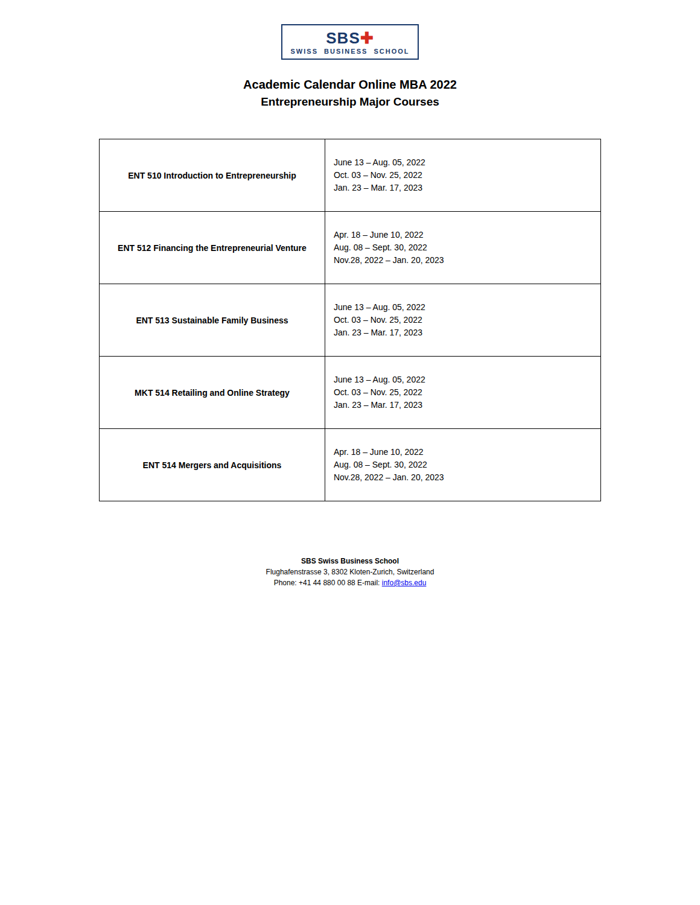SBS✚
SWISS BUSINESS SCHOOL
Academic Calendar Online MBA 2022
Entrepreneurship Major Courses
| ENT 510 Introduction to Entrepreneurship | June 13 – Aug. 05, 2022 Oct. 03 – Nov. 25, 2022 Jan. 23 – Mar. 17, 2023 |
| ENT 512 Financing the Entrepreneurial Venture | Apr. 18 – June 10, 2022 Aug. 08 – Sept. 30, 2022 Nov.28, 2022 – Jan. 20, 2023 |
| ENT 513 Sustainable Family Business | June 13 – Aug. 05, 2022 Oct. 03 – Nov. 25, 2022 Jan. 23 – Mar. 17, 2023 |
| MKT 514 Retailing and Online Strategy | June 13 – Aug. 05, 2022 Oct. 03 – Nov. 25, 2022 Jan. 23 – Mar. 17, 2023 |
| ENT 514 Mergers and Acquisitions | Apr. 18 – June 10, 2022 Aug. 08 – Sept. 30, 2022 Nov.28, 2022 – Jan. 20, 2023 |
SBS Swiss Business School
Flughafenstrasse 3, 8302 Kloten-Zurich, Switzerland
Phone: +41 44 880 00 88 E-mail: info@sbs.edu